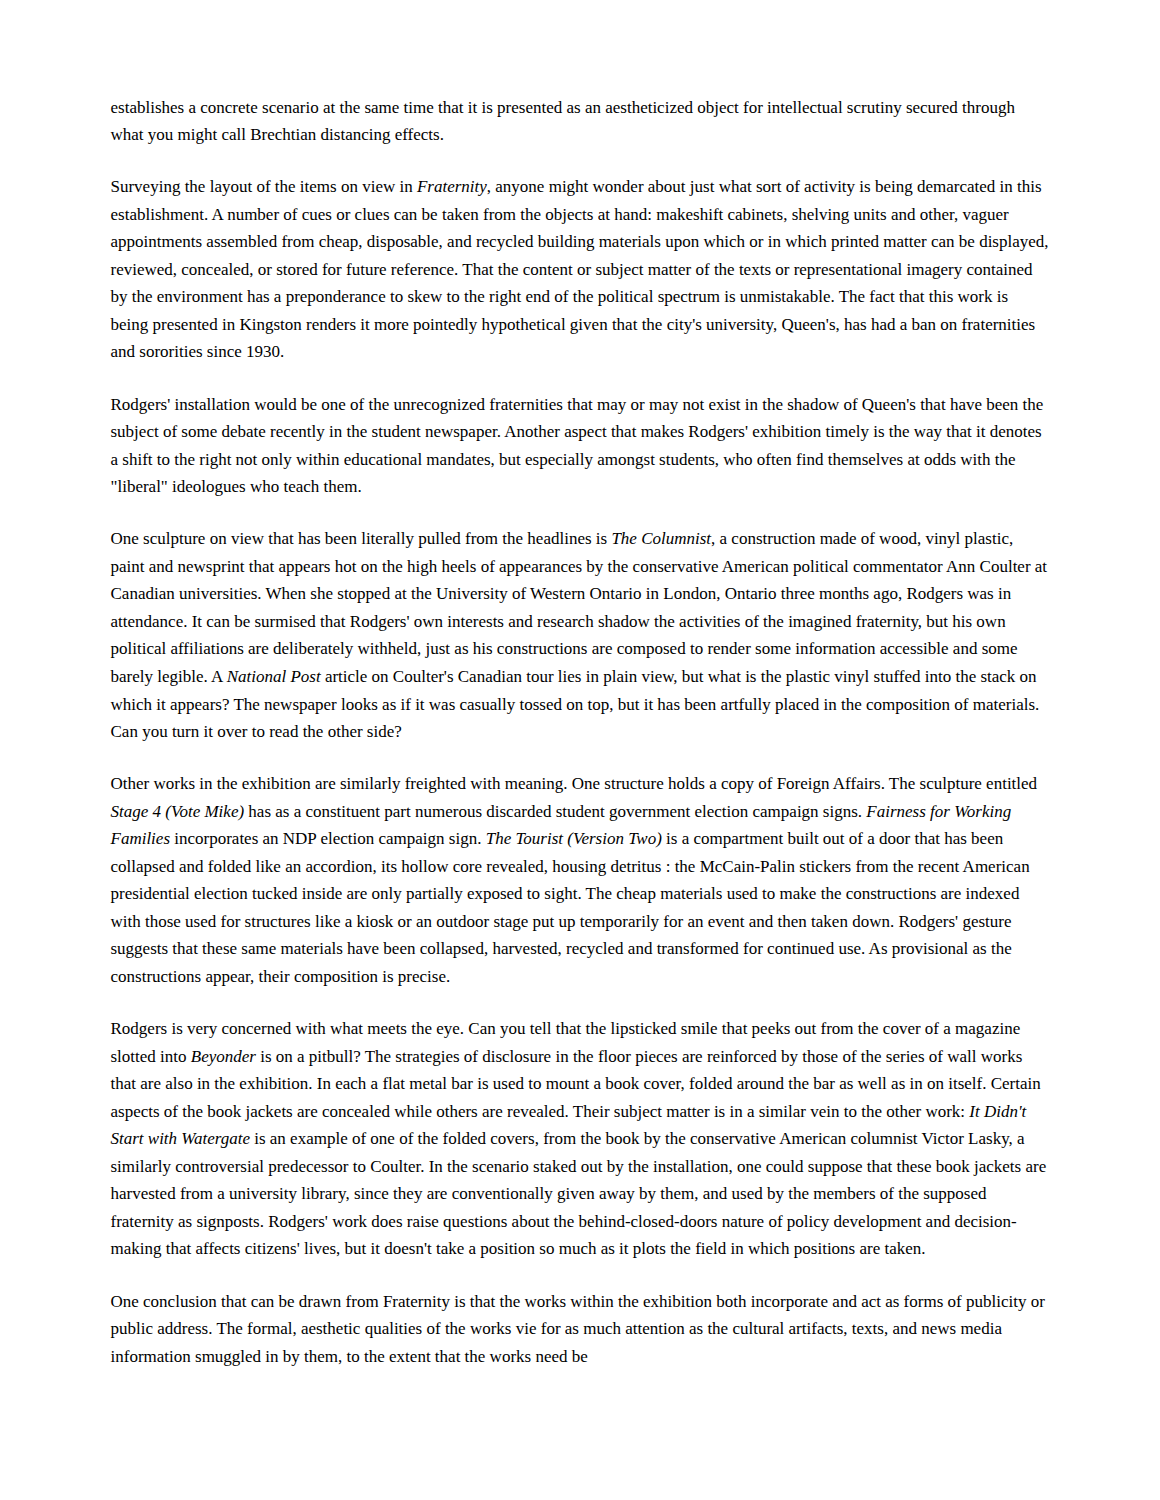establishes a concrete scenario at the same time that it is presented as an aestheticized object for intellectual scrutiny secured through what you might call Brechtian distancing effects.
Surveying the layout of the items on view in Fraternity, anyone might wonder about just what sort of activity is being demarcated in this establishment. A number of cues or clues can be taken from the objects at hand: makeshift cabinets, shelving units and other, vaguer appointments assembled from cheap, disposable, and recycled building materials upon which or in which printed matter can be displayed, reviewed, concealed, or stored for future reference. That the content or subject matter of the texts or representational imagery contained by the environment has a preponderance to skew to the right end of the political spectrum is unmistakable. The fact that this work is being presented in Kingston renders it more pointedly hypothetical given that the city's university, Queen's, has had a ban on fraternities and sororities since 1930.
Rodgers' installation would be one of the unrecognized fraternities that may or may not exist in the shadow of Queen's that have been the subject of some debate recently in the student newspaper. Another aspect that makes Rodgers' exhibition timely is the way that it denotes a shift to the right not only within educational mandates, but especially amongst students, who often find themselves at odds with the "liberal" ideologues who teach them.
One sculpture on view that has been literally pulled from the headlines is The Columnist, a construction made of wood, vinyl plastic, paint and newsprint that appears hot on the high heels of appearances by the conservative American political commentator Ann Coulter at Canadian universities. When she stopped at the University of Western Ontario in London, Ontario three months ago, Rodgers was in attendance. It can be surmised that Rodgers' own interests and research shadow the activities of the imagined fraternity, but his own political affiliations are deliberately withheld, just as his constructions are composed to render some information accessible and some barely legible. A National Post article on Coulter's Canadian tour lies in plain view, but what is the plastic vinyl stuffed into the stack on which it appears? The newspaper looks as if it was casually tossed on top, but it has been artfully placed in the composition of materials. Can you turn it over to read the other side?
Other works in the exhibition are similarly freighted with meaning. One structure holds a copy of Foreign Affairs. The sculpture entitled Stage 4 (Vote Mike) has as a constituent part numerous discarded student government election campaign signs. Fairness for Working Families incorporates an NDP election campaign sign. The Tourist (Version Two) is a compartment built out of a door that has been collapsed and folded like an accordion, its hollow core revealed, housing detritus : the McCain-Palin stickers from the recent American presidential election tucked inside are only partially exposed to sight. The cheap materials used to make the constructions are indexed with those used for structures like a kiosk or an outdoor stage put up temporarily for an event and then taken down. Rodgers' gesture suggests that these same materials have been collapsed, harvested, recycled and transformed for continued use. As provisional as the constructions appear, their composition is precise.
Rodgers is very concerned with what meets the eye. Can you tell that the lipsticked smile that peeks out from the cover of a magazine slotted into Beyonder is on a pitbull? The strategies of disclosure in the floor pieces are reinforced by those of the series of wall works that are also in the exhibition. In each a flat metal bar is used to mount a book cover, folded around the bar as well as in on itself. Certain aspects of the book jackets are concealed while others are revealed. Their subject matter is in a similar vein to the other work: It Didn't Start with Watergate is an example of one of the folded covers, from the book by the conservative American columnist Victor Lasky, a similarly controversial predecessor to Coulter. In the scenario staked out by the installation, one could suppose that these book jackets are harvested from a university library, since they are conventionally given away by them, and used by the members of the supposed fraternity as signposts. Rodgers' work does raise questions about the behind-closed-doors nature of policy development and decision-making that affects citizens' lives, but it doesn't take a position so much as it plots the field in which positions are taken.
One conclusion that can be drawn from Fraternity is that the works within the exhibition both incorporate and act as forms of publicity or public address. The formal, aesthetic qualities of the works vie for as much attention as the cultural artifacts, texts, and news media information smuggled in by them, to the extent that the works need be